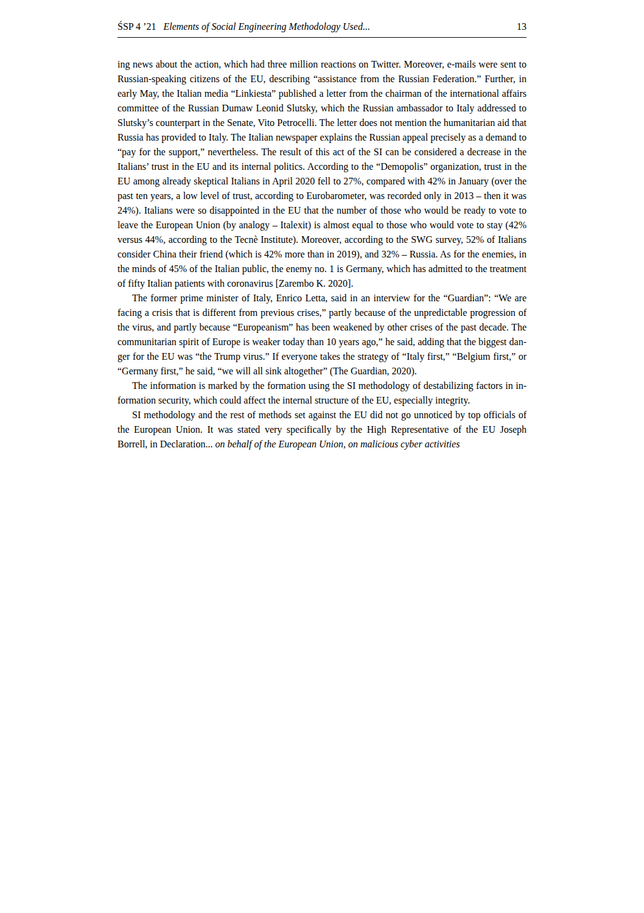ŚSP 4 ’21 Elements of Social Engineering Methodology Used... 13
ing news about the action, which had three million reactions on Twitter. Moreover, e-mails were sent to Russian-speaking citizens of the EU, describing “assistance from the Russian Federation.” Further, in early May, the Italian media “Linkiesta” published a letter from the chairman of the international affairs committee of the Russian Dumaw Leonid Slutsky, which the Russian ambassador to Italy addressed to Slutsky’s counterpart in the Senate, Vito Petrocelli. The letter does not mention the humanitarian aid that Russia has provided to Italy. The Italian newspaper explains the Russian appeal precisely as a demand to “pay for the support,” nevertheless. The result of this act of the SI can be considered a decrease in the Italians’ trust in the EU and its internal politics. According to the “Demopolis” organization, trust in the EU among already skeptical Italians in April 2020 fell to 27%, compared with 42% in January (over the past ten years, a low level of trust, according to Eurobarometer, was recorded only in 2013 – then it was 24%). Italians were so disappointed in the EU that the number of those who would be ready to vote to leave the European Union (by analogy – Italexit) is almost equal to those who would vote to stay (42% versus 44%, according to the Tecnè Institute). Moreover, according to the SWG survey, 52% of Italians consider China their friend (which is 42% more than in 2019), and 32% – Russia. As for the enemies, in the minds of 45% of the Italian public, the enemy no. 1 is Germany, which has admitted to the treatment of fifty Italian patients with coronavirus [Zarembo K. 2020].
The former prime minister of Italy, Enrico Letta, said in an interview for the “Guardian”: “We are facing a crisis that is different from previous crises,” partly because of the unpredictable progression of the virus, and partly because “Europeanism” has been weakened by other crises of the past decade. The communitarian spirit of Europe is weaker today than 10 years ago,” he said, adding that the biggest danger for the EU was “the Trump virus.” If everyone takes the strategy of “Italy first,” “Belgium first,” or “Germany first,” he said, “we will all sink altogether” (The Guardian, 2020).
The information is marked by the formation using the SI methodology of destabilizing factors in information security, which could affect the internal structure of the EU, especially integrity.
SI methodology and the rest of methods set against the EU did not go unnoticed by top officials of the European Union. It was stated very specifically by the High Representative of the EU Joseph Borrell, in Declaration... on behalf of the European Union, on malicious cyber activities